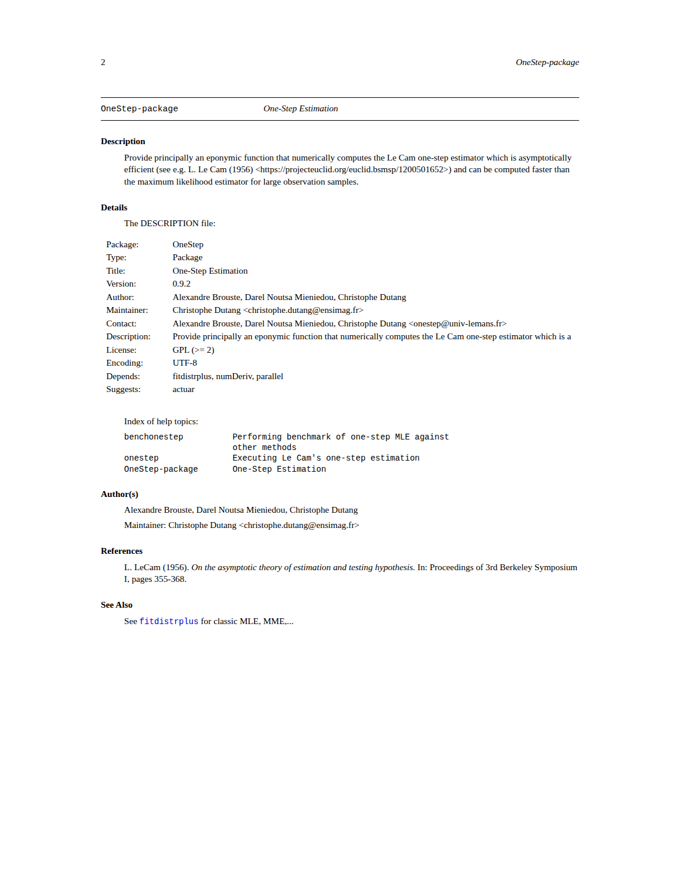2 OneStep-package
| OneStep-package | One-Step Estimation |
Description
Provide principally an eponymic function that numerically computes the Le Cam one-step estimator which is asymptotically efficient (see e.g. L. Le Cam (1956) <https://projecteuclid.org/euclid.bsmsp/1200501652>) and can be computed faster than the maximum likelihood estimator for large observation samples.
Details
The DESCRIPTION file:
| Package: | OneStep |
| Type: | Package |
| Title: | One-Step Estimation |
| Version: | 0.9.2 |
| Author: | Alexandre Brouste, Darel Noutsa Mieniedou, Christophe Dutang |
| Maintainer: | Christophe Dutang <christophe.dutang@ensimag.fr> |
| Contact: | Alexandre Brouste, Darel Noutsa Mieniedou, Christophe Dutang <onestep@univ-lemans.fr> |
| Description: | Provide principally an eponymic function that numerically computes the Le Cam one-step estimator which is a |
| License: | GPL (>= 2) |
| Encoding: | UTF-8 |
| Depends: | fitdistrplus, numDeriv, parallel |
| Suggests: | actuar |
Index of help topics:
benchonestep          Performing benchmark of one-step MLE against
                      other methods
onestep               Executing Le Cam's one-step estimation
OneStep-package       One-Step Estimation
Author(s)
Alexandre Brouste, Darel Noutsa Mieniedou, Christophe Dutang
Maintainer: Christophe Dutang <christophe.dutang@ensimag.fr>
References
L. LeCam (1956). On the asymptotic theory of estimation and testing hypothesis. In: Proceedings of 3rd Berkeley Symposium I, pages 355-368.
See Also
See fitdistrplus for classic MLE, MME,...